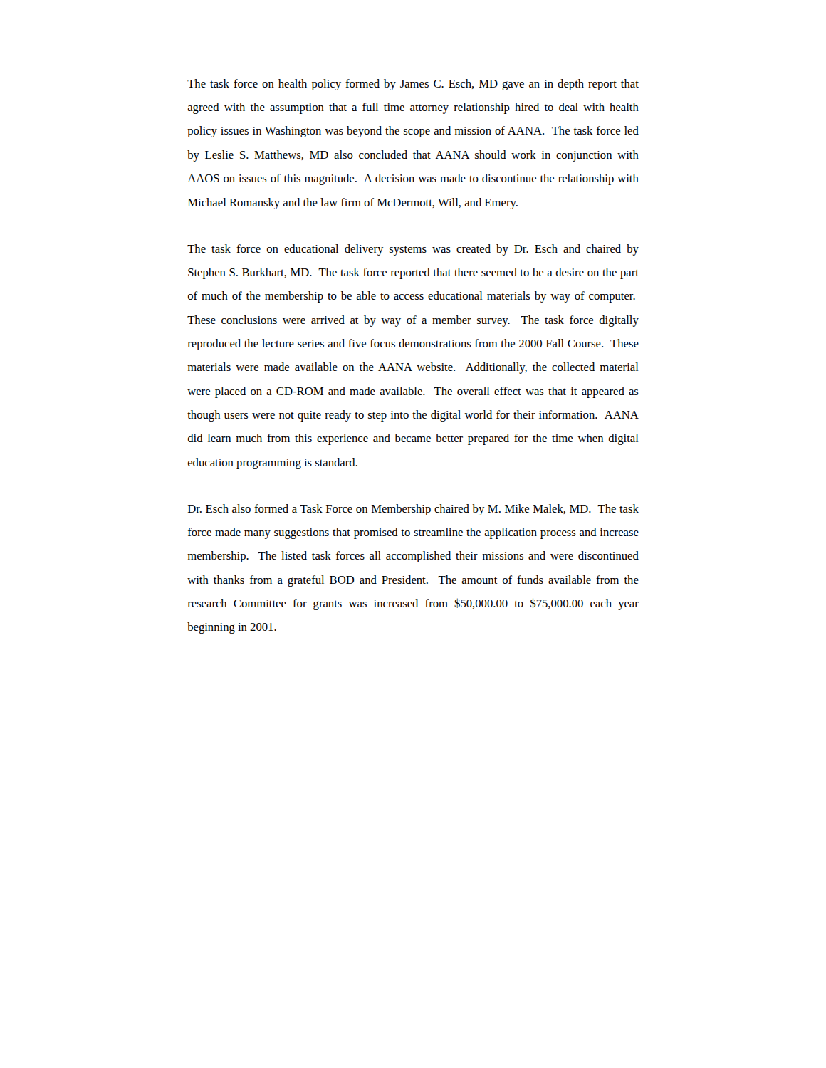The task force on health policy formed by James C. Esch, MD gave an in depth report that agreed with the assumption that a full time attorney relationship hired to deal with health policy issues in Washington was beyond the scope and mission of AANA. The task force led by Leslie S. Matthews, MD also concluded that AANA should work in conjunction with AAOS on issues of this magnitude. A decision was made to discontinue the relationship with Michael Romansky and the law firm of McDermott, Will, and Emery.
The task force on educational delivery systems was created by Dr. Esch and chaired by Stephen S. Burkhart, MD. The task force reported that there seemed to be a desire on the part of much of the membership to be able to access educational materials by way of computer. These conclusions were arrived at by way of a member survey. The task force digitally reproduced the lecture series and five focus demonstrations from the 2000 Fall Course. These materials were made available on the AANA website. Additionally, the collected material were placed on a CD-ROM and made available. The overall effect was that it appeared as though users were not quite ready to step into the digital world for their information. AANA did learn much from this experience and became better prepared for the time when digital education programming is standard.
Dr. Esch also formed a Task Force on Membership chaired by M. Mike Malek, MD. The task force made many suggestions that promised to streamline the application process and increase membership. The listed task forces all accomplished their missions and were discontinued with thanks from a grateful BOD and President. The amount of funds available from the research Committee for grants was increased from $50,000.00 to $75,000.00 each year beginning in 2001.